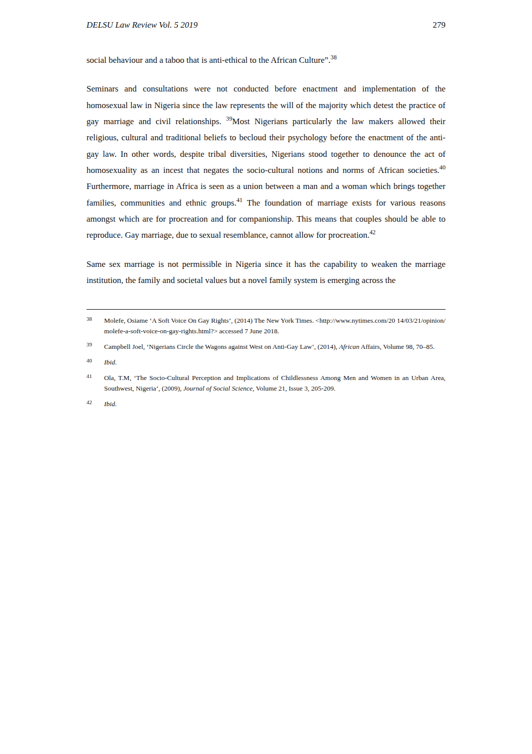DELSU Law Review Vol. 5 2019 279
social behaviour and a taboo that is anti-ethical to the African Culture”.38
Seminars and consultations were not conducted before enactment and implementation of the homosexual law in Nigeria since the law represents the will of the majority which detest the practice of gay marriage and civil relationships. 39Most Nigerians particularly the law makers allowed their religious, cultural and traditional beliefs to becloud their psychology before the enactment of the anti-gay law. In other words, despite tribal diversities, Nigerians stood together to denounce the act of homosexuality as an incest that negates the socio-cultural notions and norms of African societies.40 Furthermore, marriage in Africa is seen as a union between a man and a woman which brings together families, communities and ethnic groups.41 The foundation of marriage exists for various reasons amongst which are for procreation and for companionship. This means that couples should be able to reproduce. Gay marriage, due to sexual resemblance, cannot allow for procreation.42
Same sex marriage is not permissible in Nigeria since it has the capability to weaken the marriage institution, the family and societal values but a novel family system is emerging across the
Molefe, Osiame ‘A Soft Voice On Gay Rights’, (2014) The New York Times. <http://www.nytimes.com/20 14/03/21/opinion/molefe-a-soft-voice-on-gay-rights.html?> accessed 7 June 2018.
Campbell Joel, ‘Nigerians Circle the Wagons against West on Anti-Gay Law’, (2014), African Affairs, Volume 98, 70–85.
Ibid.
Ola, T.M, ‘The Socio-Cultural Perception and Implications of Childlessness Among Men and Women in an Urban Area, Southwest, Nigeria’, (2009), Journal of Social Science, Volume 21, Issue 3, 205-209.
Ibid.